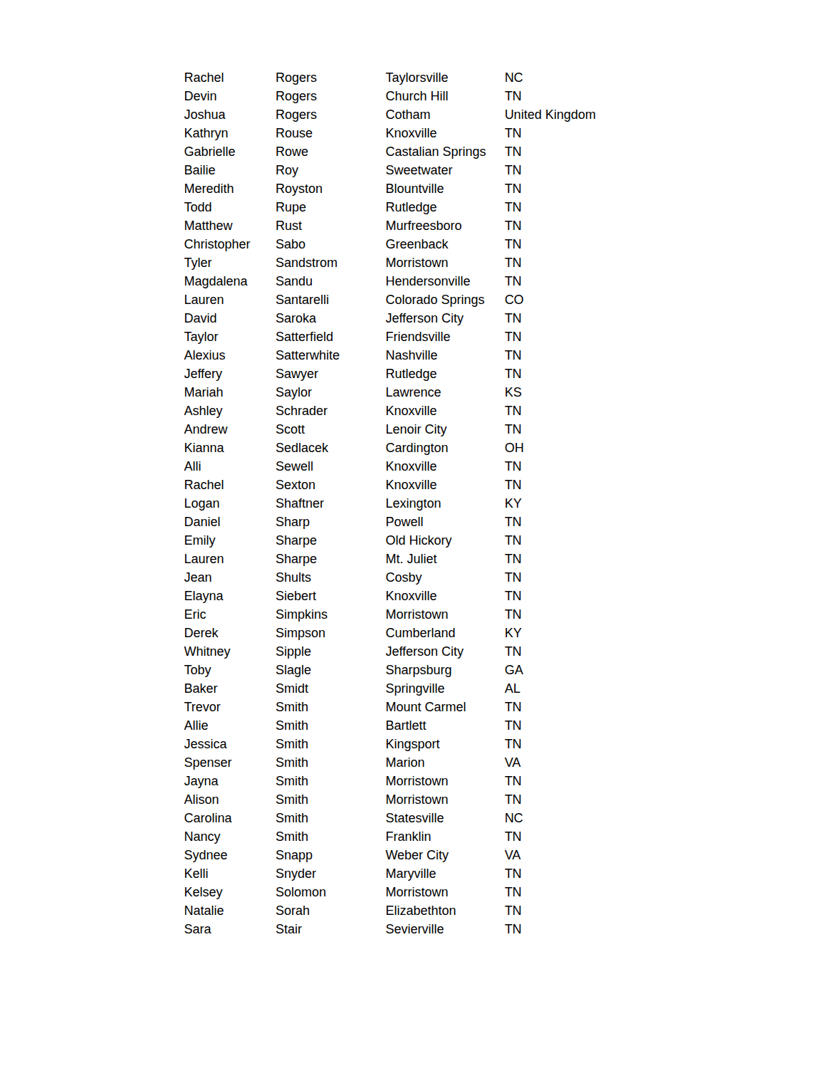| Rachel | Rogers | Taylorsville | NC |
| Devin | Rogers | Church Hill | TN |
| Joshua | Rogers | Cotham | United Kingdom |
| Kathryn | Rouse | Knoxville | TN |
| Gabrielle | Rowe | Castalian Springs | TN |
| Bailie | Roy | Sweetwater | TN |
| Meredith | Royston | Blountville | TN |
| Todd | Rupe | Rutledge | TN |
| Matthew | Rust | Murfreesboro | TN |
| Christopher | Sabo | Greenback | TN |
| Tyler | Sandstrom | Morristown | TN |
| Magdalena | Sandu | Hendersonville | TN |
| Lauren | Santarelli | Colorado Springs | CO |
| David | Saroka | Jefferson City | TN |
| Taylor | Satterfield | Friendsville | TN |
| Alexius | Satterwhite | Nashville | TN |
| Jeffery | Sawyer | Rutledge | TN |
| Mariah | Saylor | Lawrence | KS |
| Ashley | Schrader | Knoxville | TN |
| Andrew | Scott | Lenoir City | TN |
| Kianna | Sedlacek | Cardington | OH |
| Alli | Sewell | Knoxville | TN |
| Rachel | Sexton | Knoxville | TN |
| Logan | Shaftner | Lexington | KY |
| Daniel | Sharp | Powell | TN |
| Emily | Sharpe | Old Hickory | TN |
| Lauren | Sharpe | Mt. Juliet | TN |
| Jean | Shults | Cosby | TN |
| Elayna | Siebert | Knoxville | TN |
| Eric | Simpkins | Morristown | TN |
| Derek | Simpson | Cumberland | KY |
| Whitney | Sipple | Jefferson City | TN |
| Toby | Slagle | Sharpsburg | GA |
| Baker | Smidt | Springville | AL |
| Trevor | Smith | Mount Carmel | TN |
| Allie | Smith | Bartlett | TN |
| Jessica | Smith | Kingsport | TN |
| Spenser | Smith | Marion | VA |
| Jayna | Smith | Morristown | TN |
| Alison | Smith | Morristown | TN |
| Carolina | Smith | Statesville | NC |
| Nancy | Smith | Franklin | TN |
| Sydnee | Snapp | Weber City | VA |
| Kelli | Snyder | Maryville | TN |
| Kelsey | Solomon | Morristown | TN |
| Natalie | Sorah | Elizabethton | TN |
| Sara | Stair | Sevierville | TN |